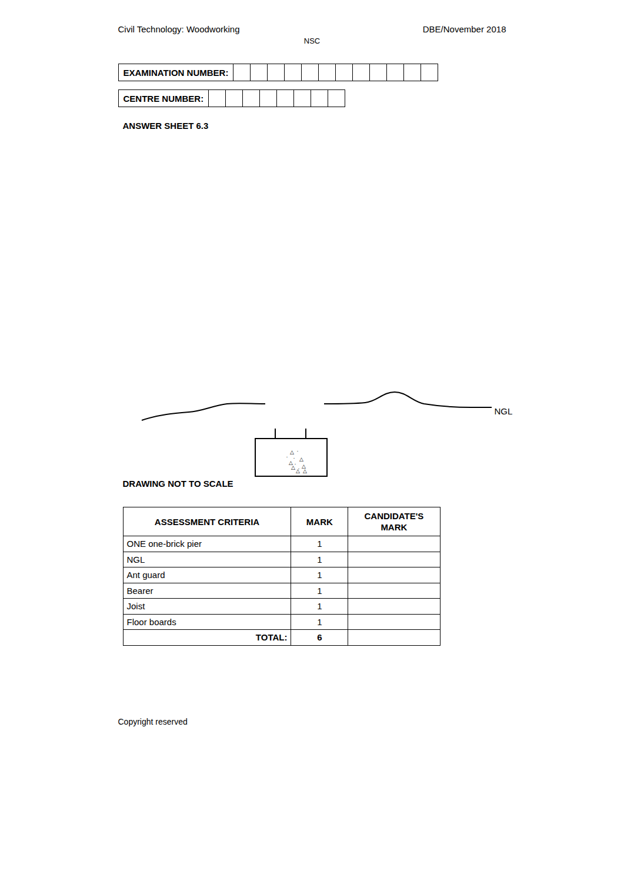Civil Technology: Woodworking
DBE/November 2018
NSC
| EXAMINATION NUMBER: | | | | | | | | | | | | |
| CENTRE NUMBER: | | | | | | | | |
ANSWER SHEET 6.3
NGL
△ · · · △ △ · △ · △ △ △
DRAWING NOT TO SCALE
| ASSESSMENT CRITERIA | MARK | CANDIDATE'S MARK |
| --- | --- | --- |
| ONE one-brick pier | 1 | |
| NGL | 1 | |
| Ant guard | 1 | |
| Bearer | 1 | |
| Joist | 1 | |
| Floor boards | 1 | |
| TOTAL: | 6 | |
Copyright reserved